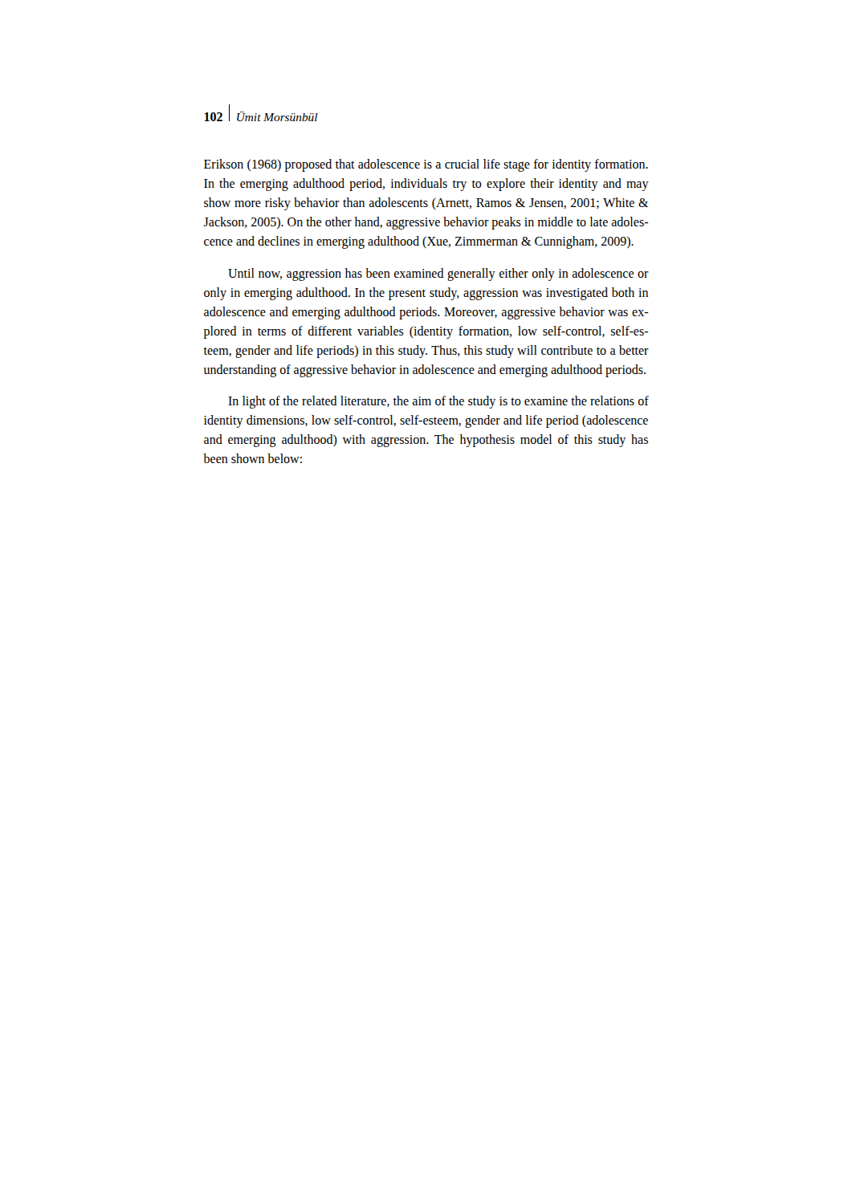102 Ümit Morsünbül
Erikson (1968) proposed that adolescence is a crucial life stage for identity formation. In the emerging adulthood period, individuals try to explore their identity and may show more risky behavior than adolescents (Arnett, Ramos & Jensen, 2001; White & Jackson, 2005). On the other hand, aggressive behavior peaks in middle to late adolescence and declines in emerging adulthood (Xue, Zimmerman & Cunnigham, 2009).
Until now, aggression has been examined generally either only in adolescence or only in emerging adulthood. In the present study, aggression was investigated both in adolescence and emerging adulthood periods. Moreover, aggressive behavior was explored in terms of different variables (identity formation, low self-control, self-esteem, gender and life periods) in this study. Thus, this study will contribute to a better understanding of aggressive behavior in adolescence and emerging adulthood periods.
In light of the related literature, the aim of the study is to examine the relations of identity dimensions, low self-control, self-esteem, gender and life period (adolescence and emerging adulthood) with aggression. The hypothesis model of this study has been shown below: